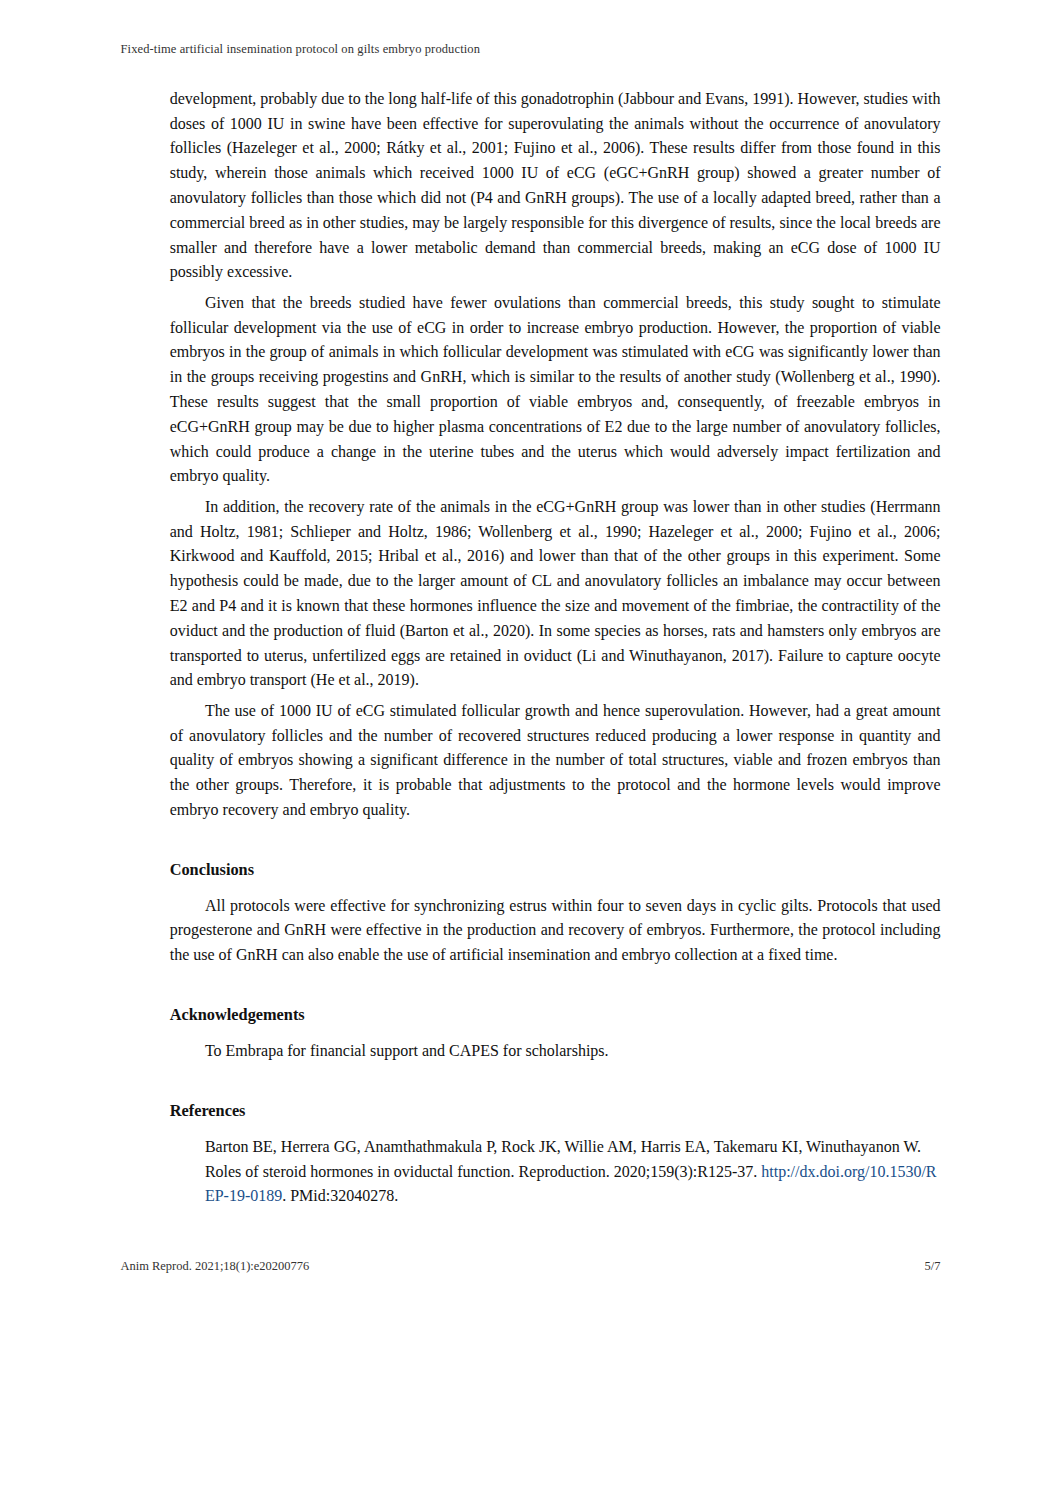Fixed-time artificial insemination protocol on gilts embryo production
development, probably due to the long half-life of this gonadotrophin (Jabbour and Evans, 1991). However, studies with doses of 1000 IU in swine have been effective for superovulating the animals without the occurrence of anovulatory follicles (Hazeleger et al., 2000; Rátky et al., 2001; Fujino et al., 2006). These results differ from those found in this study, wherein those animals which received 1000 IU of eCG (eGC+GnRH group) showed a greater number of anovulatory follicles than those which did not (P4 and GnRH groups). The use of a locally adapted breed, rather than a commercial breed as in other studies, may be largely responsible for this divergence of results, since the local breeds are smaller and therefore have a lower metabolic demand than commercial breeds, making an eCG dose of 1000 IU possibly excessive.
Given that the breeds studied have fewer ovulations than commercial breeds, this study sought to stimulate follicular development via the use of eCG in order to increase embryo production. However, the proportion of viable embryos in the group of animals in which follicular development was stimulated with eCG was significantly lower than in the groups receiving progestins and GnRH, which is similar to the results of another study (Wollenberg et al., 1990). These results suggest that the small proportion of viable embryos and, consequently, of freezable embryos in eCG+GnRH group may be due to higher plasma concentrations of E2 due to the large number of anovulatory follicles, which could produce a change in the uterine tubes and the uterus which would adversely impact fertilization and embryo quality.
In addition, the recovery rate of the animals in the eCG+GnRH group was lower than in other studies (Herrmann and Holtz, 1981; Schlieper and Holtz, 1986; Wollenberg et al., 1990; Hazeleger et al., 2000; Fujino et al., 2006; Kirkwood and Kauffold, 2015; Hribal et al., 2016) and lower than that of the other groups in this experiment. Some hypothesis could be made, due to the larger amount of CL and anovulatory follicles an imbalance may occur between E2 and P4 and it is known that these hormones influence the size and movement of the fimbriae, the contractility of the oviduct and the production of fluid (Barton et al., 2020). In some species as horses, rats and hamsters only embryos are transported to uterus, unfertilized eggs are retained in oviduct (Li and Winuthayanon, 2017). Failure to capture oocyte and embryo transport (He et al., 2019).
The use of 1000 IU of eCG stimulated follicular growth and hence superovulation. However, had a great amount of anovulatory follicles and the number of recovered structures reduced producing a lower response in quantity and quality of embryos showing a significant difference in the number of total structures, viable and frozen embryos than the other groups. Therefore, it is probable that adjustments to the protocol and the hormone levels would improve embryo recovery and embryo quality.
Conclusions
All protocols were effective for synchronizing estrus within four to seven days in cyclic gilts. Protocols that used progesterone and GnRH were effective in the production and recovery of embryos. Furthermore, the protocol including the use of GnRH can also enable the use of artificial insemination and embryo collection at a fixed time.
Acknowledgements
To Embrapa for financial support and CAPES for scholarships.
References
Barton BE, Herrera GG, Anamthathmakula P, Rock JK, Willie AM, Harris EA, Takemaru KI, Winuthayanon W. Roles of steroid hormones in oviductal function. Reproduction. 2020;159(3):R125-37. http://dx.doi.org/10.1530/REP-19-0189. PMid:32040278.
Anim Reprod. 2021;18(1):e20200776 5/7